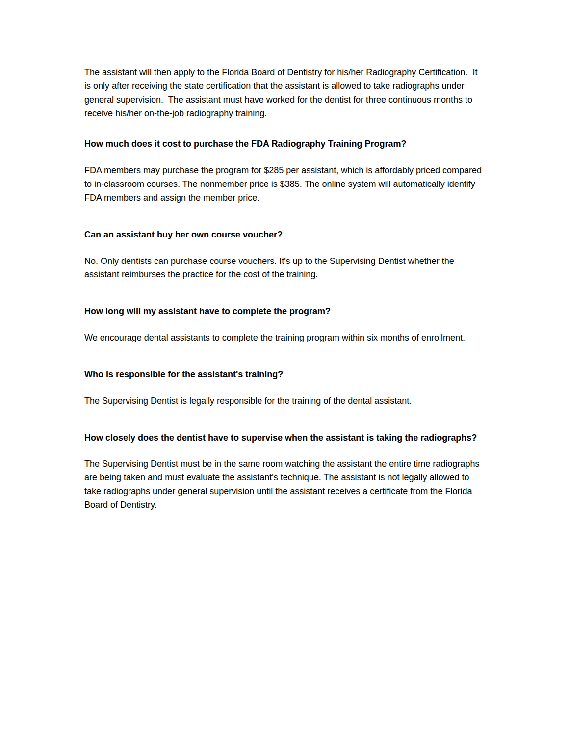The assistant will then apply to the Florida Board of Dentistry for his/her Radiography Certification. It is only after receiving the state certification that the assistant is allowed to take radiographs under general supervision. The assistant must have worked for the dentist for three continuous months to receive his/her on-the-job radiography training.
How much does it cost to purchase the FDA Radiography Training Program?
FDA members may purchase the program for $285 per assistant, which is affordably priced compared to in-classroom courses. The nonmember price is $385. The online system will automatically identify FDA members and assign the member price.
Can an assistant buy her own course voucher?
No. Only dentists can purchase course vouchers. It's up to the Supervising Dentist whether the assistant reimburses the practice for the cost of the training.
How long will my assistant have to complete the program?
We encourage dental assistants to complete the training program within six months of enrollment.
Who is responsible for the assistant's training?
The Supervising Dentist is legally responsible for the training of the dental assistant.
How closely does the dentist have to supervise when the assistant is taking the radiographs?
The Supervising Dentist must be in the same room watching the assistant the entire time radiographs are being taken and must evaluate the assistant's technique. The assistant is not legally allowed to take radiographs under general supervision until the assistant receives a certificate from the Florida Board of Dentistry.